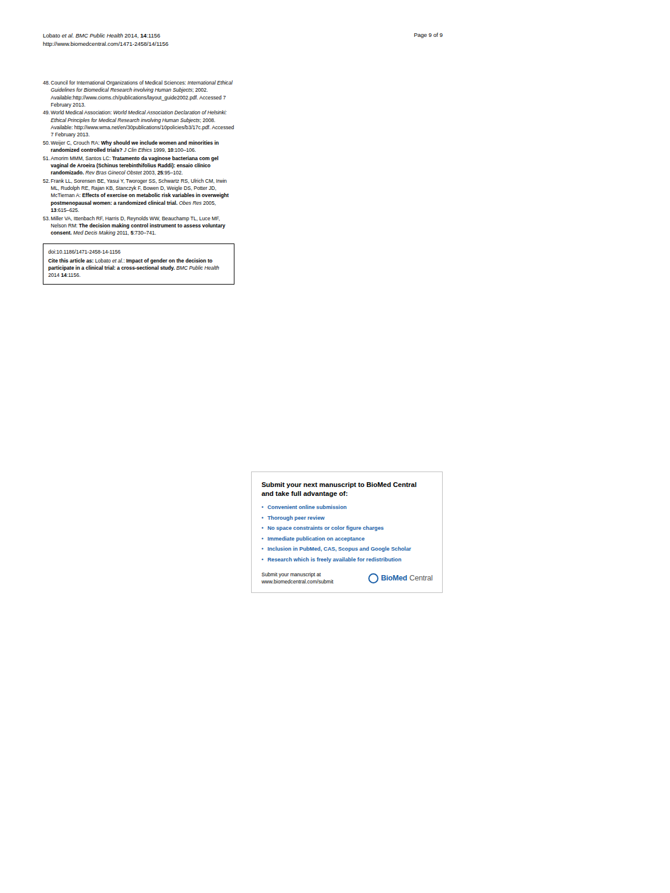Lobato et al. BMC Public Health 2014, 14:1156
http://www.biomedcentral.com/1471-2458/14/1156
Page 9 of 9
48. Council for International Organizations of Medical Sciences: International Ethical Guidelines for Biomedical Research involving Human Subjects; 2002. Available:http://www.cioms.ch/publications/layout_guide2002.pdf. Accessed 7 February 2013.
49. World Medical Association: World Medical Association Declaration of Helsinki: Ethical Principles for Medical Research involving Human Subjects; 2008. Available: http://www.wma.net/en/30publications/10policies/b3/17c.pdf. Accessed 7 February 2013.
50. Weijer C, Crouch RA: Why should we include women and minorities in randomized controlled trials? J Clin Ethics 1999, 10:100–106.
51. Amorim MMM, Santos LC: Tratamento da vaginose bacteriana com gel vaginal de Aroeira (Schinus terebinthifolius Raddi): ensaio clínico randomizado. Rev Bras Ginecol Obstet 2003, 25:95–102.
52. Frank LL, Sorensen BE, Yasui Y, Tworoger SS, Schwartz RS, Ulrich CM, Irwin ML, Rudolph RE, Rajan KB, Stanczyk F, Bowen D, Weigle DS, Potter JD, McTiernan A: Effects of exercise on metabolic risk variables in overweight postmenopausal women: a randomized clinical trial. Obes Res 2005, 13:615–625.
53. Miller VA, Ittenbach RF, Harris D, Reynolds WW, Beauchamp TL, Luce MF, Nelson RM: The decision making control instrument to assess voluntary consent. Med Decis Making 2011, 5:730–741.
doi:10.1186/1471-2458-14-1156
Cite this article as: Lobato et al.: Impact of gender on the decision to participate in a clinical trial: a cross-sectional study. BMC Public Health 2014 14:1156.
Submit your next manuscript to BioMed Central
and take full advantage of:
Convenient online submission
Thorough peer review
No space constraints or color figure charges
Immediate publication on acceptance
Inclusion in PubMed, CAS, Scopus and Google Scholar
Research which is freely available for redistribution
Submit your manuscript at
www.biomedcentral.com/submit
BioMed Central